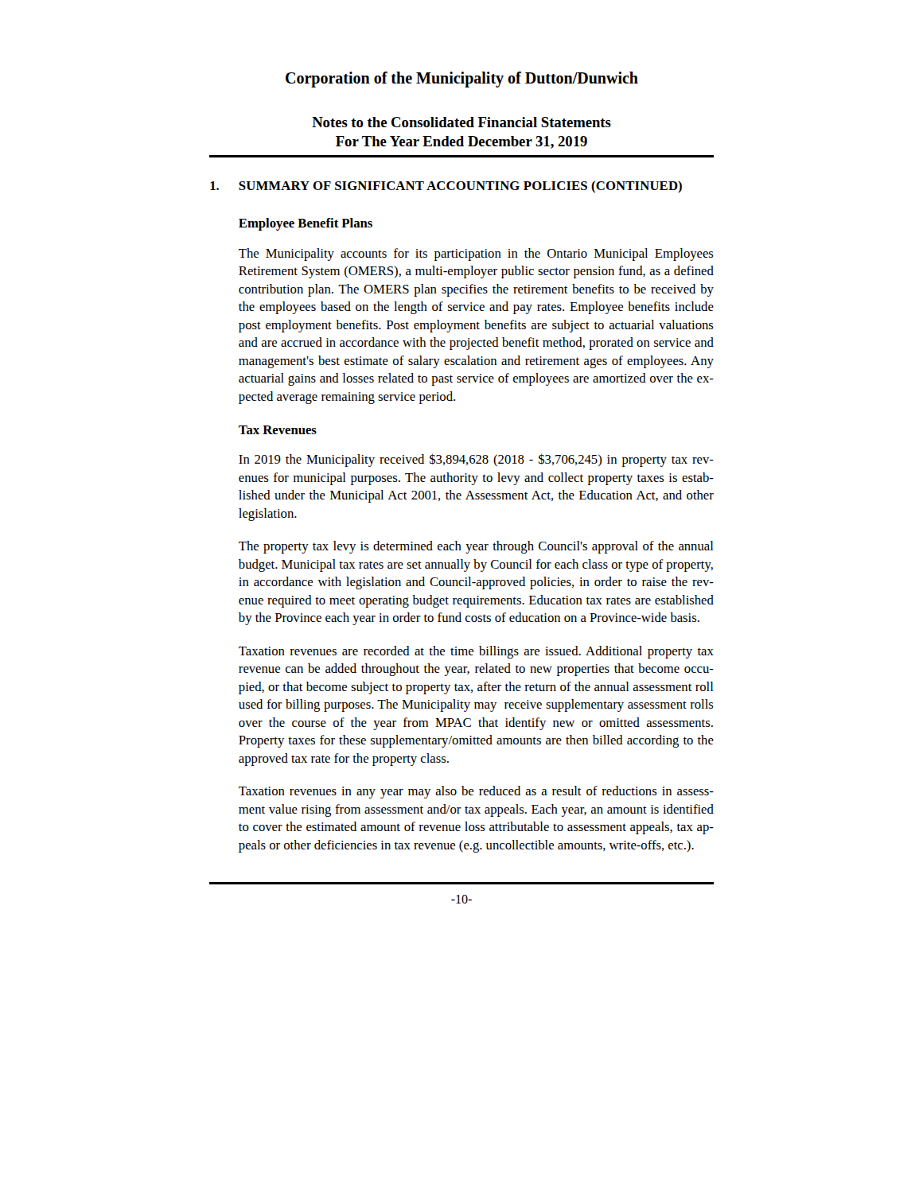Corporation of the Municipality of Dutton/Dunwich
Notes to the Consolidated Financial Statements For The Year Ended December 31, 2019
1. Summary of Significant Accounting Policies (Continued)
Employee Benefit Plans
The Municipality accounts for its participation in the Ontario Municipal Employees Retirement System (OMERS), a multi-employer public sector pension fund, as a defined contribution plan. The OMERS plan specifies the retirement benefits to be received by the employees based on the length of service and pay rates. Employee benefits include post employment benefits. Post employment benefits are subject to actuarial valuations and are accrued in accordance with the projected benefit method, prorated on service and management's best estimate of salary escalation and retirement ages of employees. Any actuarial gains and losses related to past service of employees are amortized over the expected average remaining service period.
Tax Revenues
In 2019 the Municipality received $3,894,628 (2018 - $3,706,245) in property tax revenues for municipal purposes. The authority to levy and collect property taxes is established under the Municipal Act 2001, the Assessment Act, the Education Act, and other legislation.
The property tax levy is determined each year through Council's approval of the annual budget. Municipal tax rates are set annually by Council for each class or type of property, in accordance with legislation and Council-approved policies, in order to raise the revenue required to meet operating budget requirements. Education tax rates are established by the Province each year in order to fund costs of education on a Province-wide basis.
Taxation revenues are recorded at the time billings are issued. Additional property tax revenue can be added throughout the year, related to new properties that become occupied, or that become subject to property tax, after the return of the annual assessment roll used for billing purposes. The Municipality may receive supplementary assessment rolls over the course of the year from MPAC that identify new or omitted assessments. Property taxes for these supplementary/omitted amounts are then billed according to the approved tax rate for the property class.
Taxation revenues in any year may also be reduced as a result of reductions in assessment value rising from assessment and/or tax appeals. Each year, an amount is identified to cover the estimated amount of revenue loss attributable to assessment appeals, tax appeals or other deficiencies in tax revenue (e.g. uncollectible amounts, write-offs, etc.).
-10-